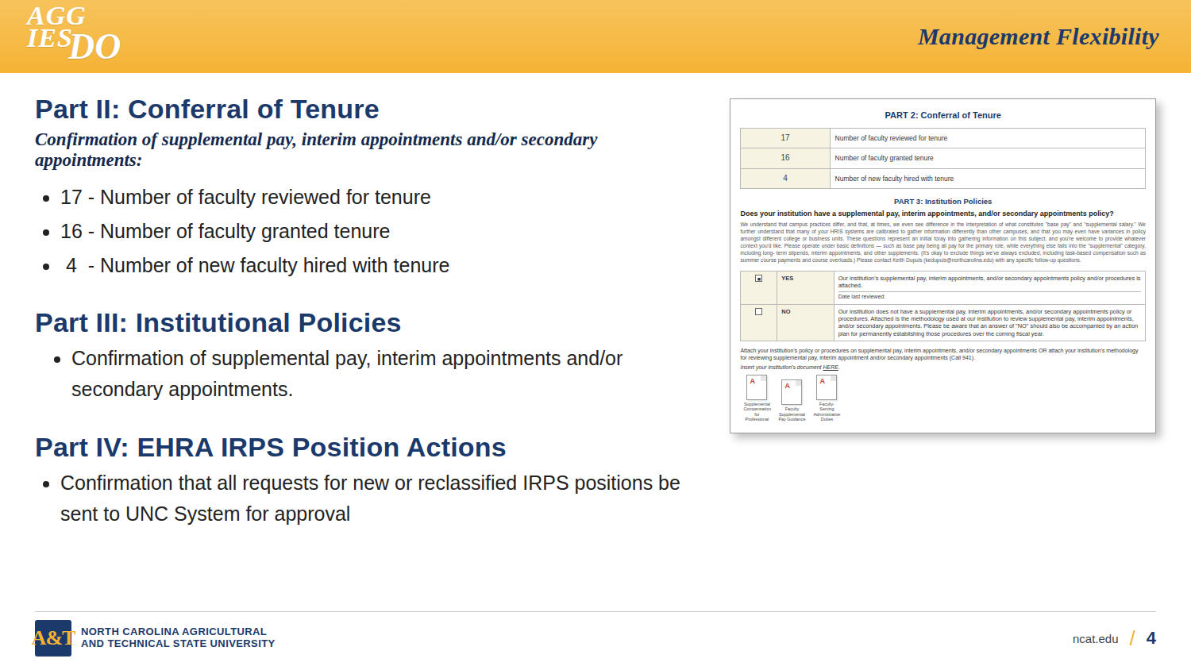AGG IES DO
Management Flexibility
Part II: Conferral of Tenure
Confirmation of supplemental pay, interim appointments and/or secondary appointments:
17 - Number of faculty reviewed for tenure
16 - Number of faculty granted tenure
4 - Number of new faculty hired with tenure
Part III: Institutional Policies
Confirmation of supplemental pay, interim appointments and/or secondary appointments.
Part IV: EHRA IRPS Position Actions
Confirmation that all requests for new or reclassified IRPS positions be sent to UNC System for approval
PART 2: Conferral of Tenure
| 17 | Number of faculty reviewed for tenure |
| 16 | Number of faculty granted tenure |
| 4 | Number of new faculty hired with tenure |
PART 3: Institution Policies
Does your institution have a supplemental pay, interim appointments, and/or secondary appointments policy?
We understand that campus practices differ, and that, at times, we even see difference in the interpretation of what constitutes "base pay" and "supplemental salary." We further understand that many of your HRIS systems are calibrated to gather information differently than other campuses, and that you may even have variances in policy amongst different college or business units. These questions represent an initial foray into gathering information on this subject, and you're welcome to provide whatever context you'd like. Please operate under basic definitions — such as base pay being all pay for the primary role, while everything else falls into the "supplemental" category, including long- term stipends, interim appointments, and other supplements. (It's okay to exclude things we've always excluded, including task-based compensation such as summer course payments and course overloads.) Please contact Keith Dupuis (kedupuis@northcarolina.edu) with any specific follow-up questions.
| | YES | Our institution's supplemental pay, interim appointments, and/or secondary appointments policy and/or procedures is attached. Date last reviewed: |
| | NO | Our institution does not have a supplemental pay, interim appointments, and/or secondary appointments policy or procedures. Attached is the methodology used at our institution to review supplemental pay, interim appointments, and/or secondary appointments. Please be aware that an answer of "NO" should also be accompanied by an action plan for permanently establishing those procedures over the coming fiscal year. |
Attach your institution's policy or procedures on supplemental pay, interim appointments, and/or secondary appointments OR attach your institution's methodology for reviewing supplemental pay, interim appointment and/or secondary appointments (Call 941).
Insert your institution's document HERE.
Supplemental Compensation for Professional
Faculty Supplemental Pay Guidance
Faculty-Serving Administrative Duties
A&T
North Carolina Agricultural
and Technical State University
ncat.edu / 4